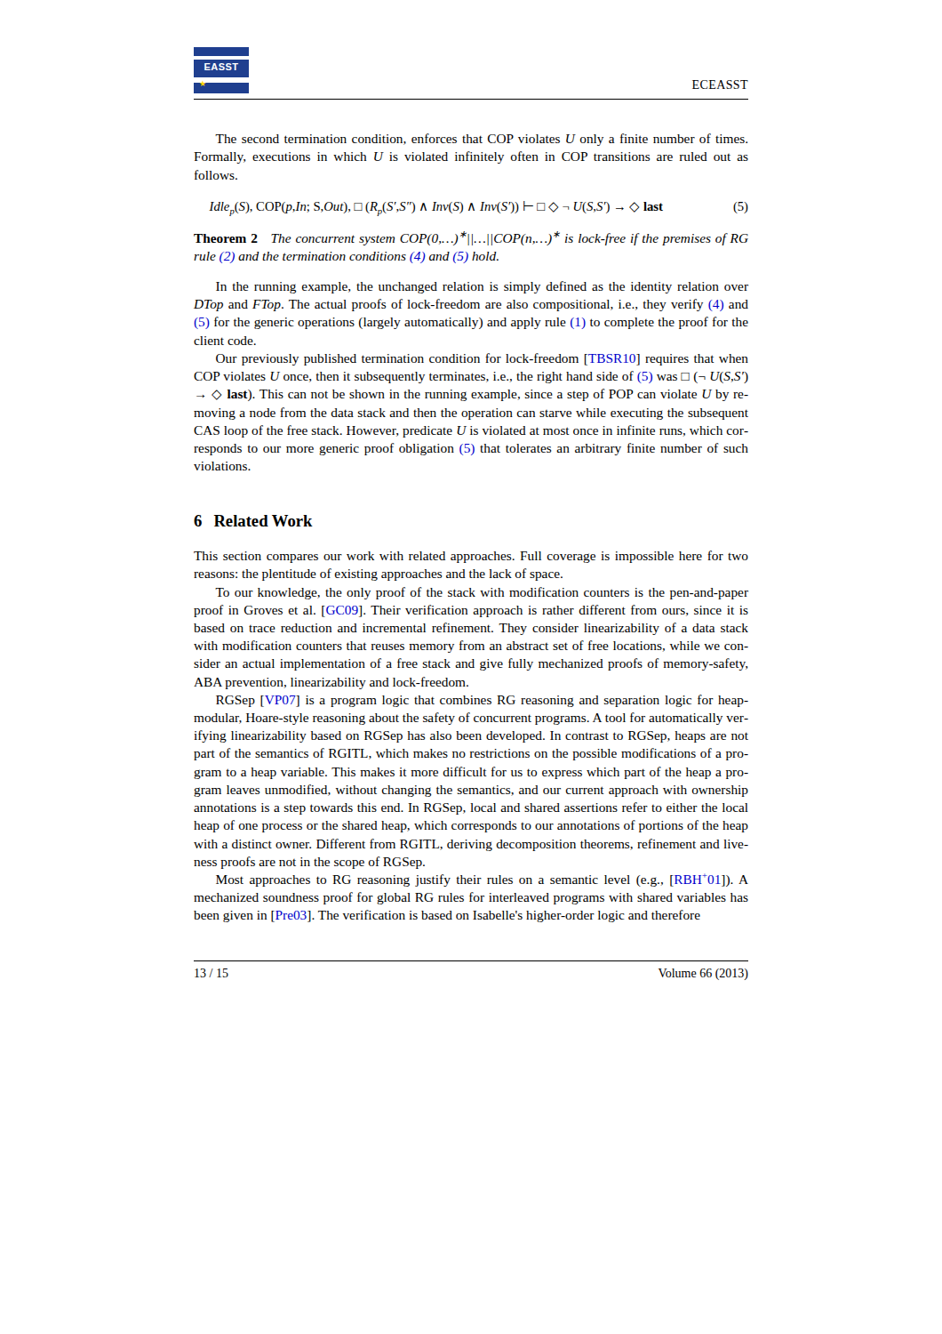EASST
★
ECEASST
The second termination condition, enforces that COP violates U only a finite number of times. Formally, executions in which U is violated infinitely often in COP transitions are ruled out as follows.
Idlep(S), COP(p,In; S,Out), □ (Rp(S′,S″) ∧ Inv(S) ∧ Inv(S′)) ⊢ □ ◇ ¬ U(S,S′) → ◇ last (5)
Theorem 2 The concurrent system COP(0,…)∗||…||COP(n,…)∗ is lock-free if the premises of RG rule (2) and the termination conditions (4) and (5) hold.
In the running example, the unchanged relation is simply defined as the identity relation over DTop and FTop. The actual proofs of lock-freedom are also compositional, i.e., they verify (4) and (5) for the generic operations (largely automatically) and apply rule (1) to complete the proof for the client code.
Our previously published termination condition for lock-freedom [TBSR10] requires that when COP violates U once, then it subsequently terminates, i.e., the right hand side of (5) was □ (¬ U(S,S′) → ◇ last). This can not be shown in the running example, since a step of POP can violate U by removing a node from the data stack and then the operation can starve while executing the subsequent CAS loop of the free stack. However, predicate U is violated at most once in infinite runs, which corresponds to our more generic proof obligation (5) that tolerates an arbitrary finite number of such violations.
6 Related Work
This section compares our work with related approaches. Full coverage is impossible here for two reasons: the plentitude of existing approaches and the lack of space.
To our knowledge, the only proof of the stack with modification counters is the pen-and-paper proof in Groves et al. [GC09]. Their verification approach is rather different from ours, since it is based on trace reduction and incremental refinement. They consider linearizability of a data stack with modification counters that reuses memory from an abstract set of free locations, while we consider an actual implementation of a free stack and give fully mechanized proofs of memory-safety, ABA prevention, linearizability and lock-freedom.
RGSep [VP07] is a program logic that combines RG reasoning and separation logic for heap-modular, Hoare-style reasoning about the safety of concurrent programs. A tool for automatically verifying linearizability based on RGSep has also been developed. In contrast to RGSep, heaps are not part of the semantics of RGITL, which makes no restrictions on the possible modifications of a program to a heap variable. This makes it more difficult for us to express which part of the heap a program leaves unmodified, without changing the semantics, and our current approach with ownership annotations is a step towards this end. In RGSep, local and shared assertions refer to either the local heap of one process or the shared heap, which corresponds to our annotations of portions of the heap with a distinct owner. Different from RGITL, deriving decomposition theorems, refinement and liveness proofs are not in the scope of RGSep.
Most approaches to RG reasoning justify their rules on a semantic level (e.g., [RBH+01]). A mechanized soundness proof for global RG rules for interleaved programs with shared variables has been given in [Pre03]. The verification is based on Isabelle's higher-order logic and therefore
13 / 15
Volume 66 (2013)